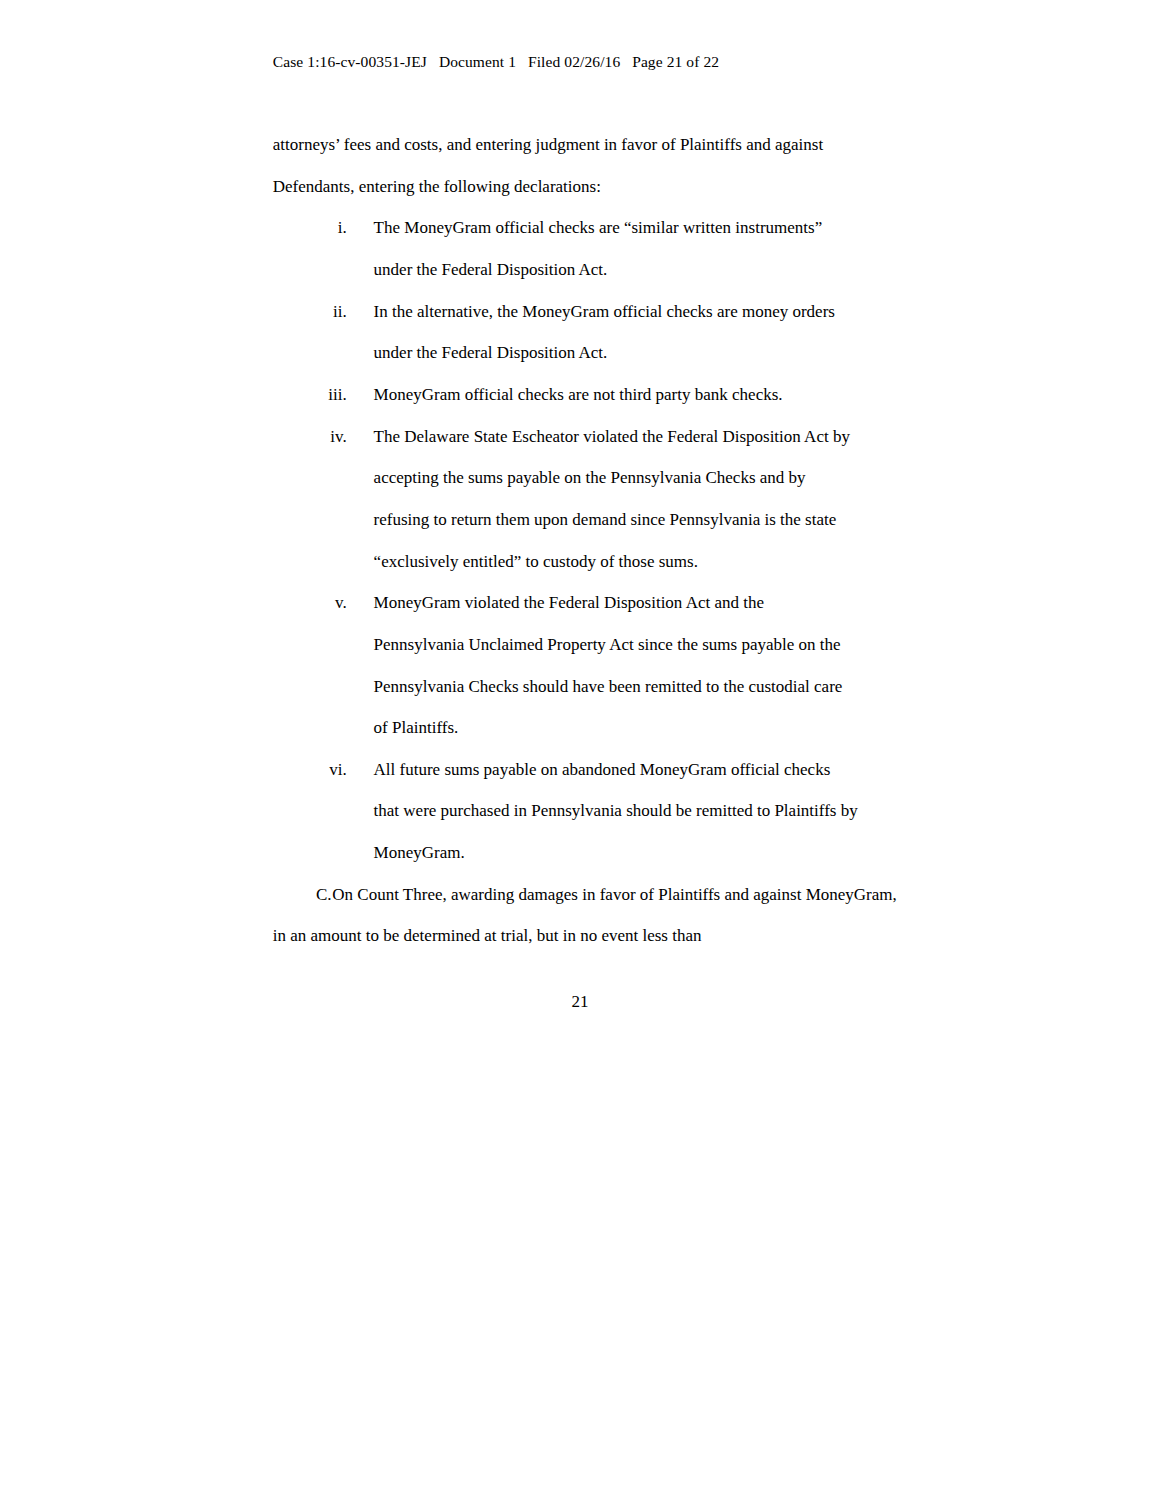Case 1:16-cv-00351-JEJ Document 1 Filed 02/26/16 Page 21 of 22
attorneys’ fees and costs, and entering judgment in favor of Plaintiffs and against Defendants, entering the following declarations:
i. The MoneyGram official checks are “similar written instruments” under the Federal Disposition Act.
ii. In the alternative, the MoneyGram official checks are money orders under the Federal Disposition Act.
iii. MoneyGram official checks are not third party bank checks.
iv. The Delaware State Escheator violated the Federal Disposition Act by accepting the sums payable on the Pennsylvania Checks and by refusing to return them upon demand since Pennsylvania is the state “exclusively entitled” to custody of those sums.
v. MoneyGram violated the Federal Disposition Act and the Pennsylvania Unclaimed Property Act since the sums payable on the Pennsylvania Checks should have been remitted to the custodial care of Plaintiffs.
vi. All future sums payable on abandoned MoneyGram official checks that were purchased in Pennsylvania should be remitted to Plaintiffs by MoneyGram.
C. On Count Three, awarding damages in favor of Plaintiffs and against MoneyGram, in an amount to be determined at trial, but in no event less than
21